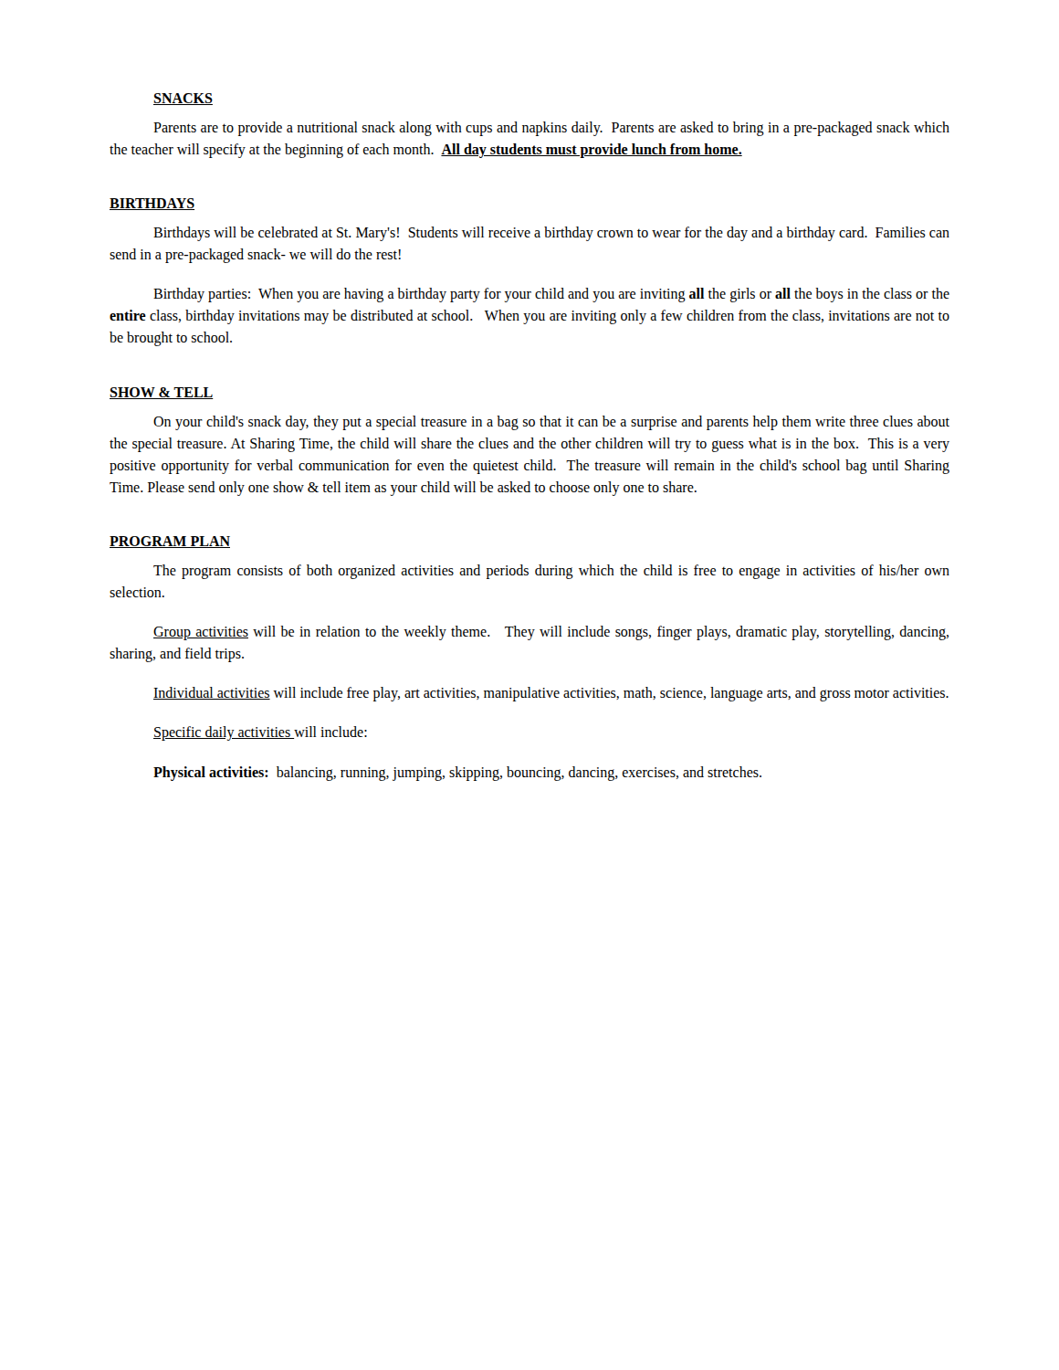SNACKS
Parents are to provide a nutritional snack along with cups and napkins daily. Parents are asked to bring in a pre-packaged snack which the teacher will specify at the beginning of each month. All day students must provide lunch from home.
BIRTHDAYS
Birthdays will be celebrated at St. Mary's! Students will receive a birthday crown to wear for the day and a birthday card. Families can send in a pre-packaged snack- we will do the rest!
Birthday parties: When you are having a birthday party for your child and you are inviting all the girls or all the boys in the class or the entire class, birthday invitations may be distributed at school. When you are inviting only a few children from the class, invitations are not to be brought to school.
SHOW & TELL
On your child's snack day, they put a special treasure in a bag so that it can be a surprise and parents help them write three clues about the special treasure. At Sharing Time, the child will share the clues and the other children will try to guess what is in the box. This is a very positive opportunity for verbal communication for even the quietest child. The treasure will remain in the child's school bag until Sharing Time. Please send only one show & tell item as your child will be asked to choose only one to share.
PROGRAM PLAN
The program consists of both organized activities and periods during which the child is free to engage in activities of his/her own selection.
Group activities will be in relation to the weekly theme. They will include songs, finger plays, dramatic play, storytelling, dancing, sharing, and field trips.
Individual activities will include free play, art activities, manipulative activities, math, science, language arts, and gross motor activities.
Specific daily activities will include:
Physical activities: balancing, running, jumping, skipping, bouncing, dancing, exercises, and stretches.